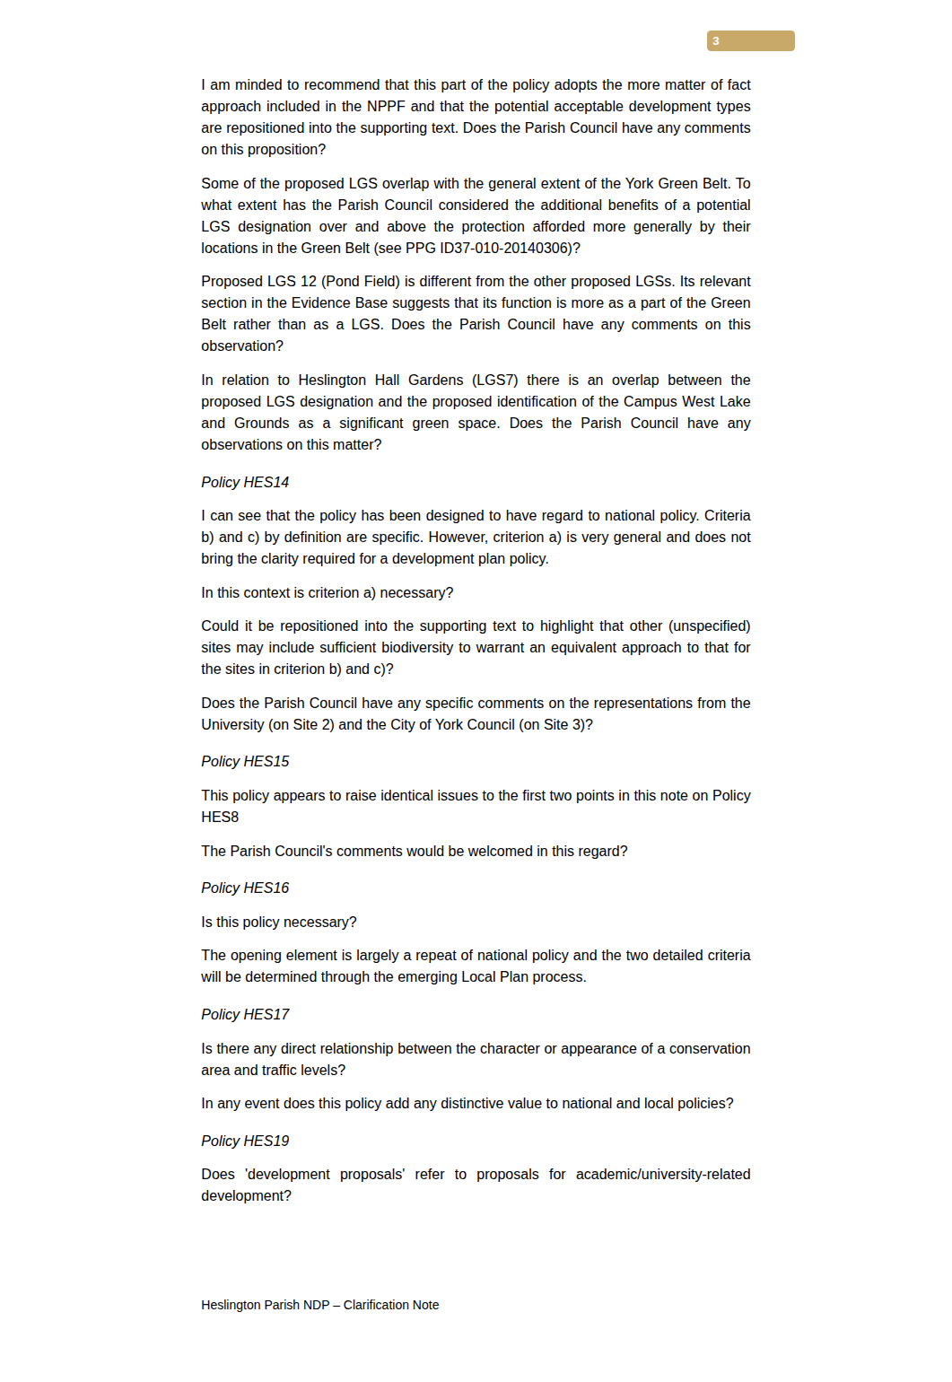3
I am minded to recommend that this part of the policy adopts the more matter of fact approach included in the NPPF and that the potential acceptable development types are repositioned into the supporting text. Does the Parish Council have any comments on this proposition?
Some of the proposed LGS overlap with the general extent of the York Green Belt. To what extent has the Parish Council considered the additional benefits of a potential LGS designation over and above the protection afforded more generally by their locations in the Green Belt (see PPG ID37-010-20140306)?
Proposed LGS 12 (Pond Field) is different from the other proposed LGSs. Its relevant section in the Evidence Base suggests that its function is more as a part of the Green Belt rather than as a LGS. Does the Parish Council have any comments on this observation?
In relation to Heslington Hall Gardens (LGS7) there is an overlap between the proposed LGS designation and the proposed identification of the Campus West Lake and Grounds as a significant green space. Does the Parish Council have any observations on this matter?
Policy HES14
I can see that the policy has been designed to have regard to national policy. Criteria b) and c) by definition are specific. However, criterion a) is very general and does not bring the clarity required for a development plan policy.
In this context is criterion a) necessary?
Could it be repositioned into the supporting text to highlight that other (unspecified) sites may include sufficient biodiversity to warrant an equivalent approach to that for the sites in criterion b) and c)?
Does the Parish Council have any specific comments on the representations from the University (on Site 2) and the City of York Council (on Site 3)?
Policy HES15
This policy appears to raise identical issues to the first two points in this note on Policy HES8
The Parish Council's comments would be welcomed in this regard?
Policy HES16
Is this policy necessary?
The opening element is largely a repeat of national policy and the two detailed criteria will be determined through the emerging Local Plan process.
Policy HES17
Is there any direct relationship between the character or appearance of a conservation area and traffic levels?
In any event does this policy add any distinctive value to national and local policies?
Policy HES19
Does 'development proposals' refer to proposals for academic/university-related development?
Heslington Parish NDP – Clarification Note